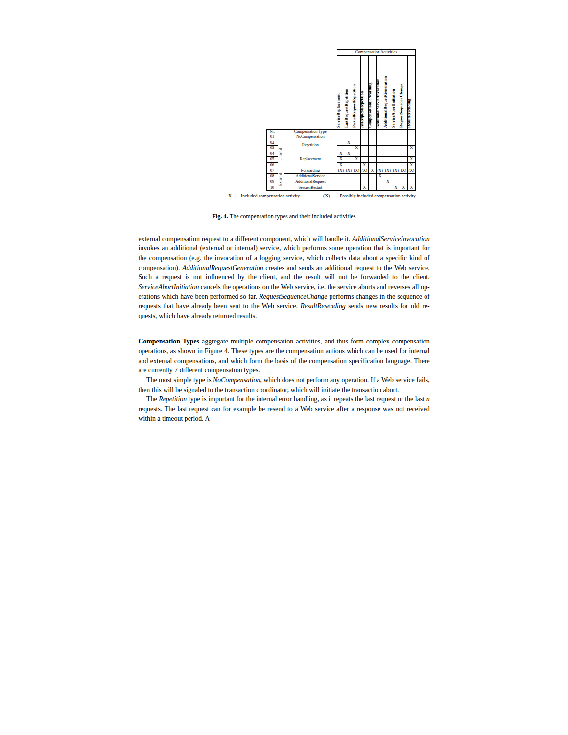| | | | Compensation Activities |
| | | | ServiceReplacement | LastRequestRepetition | PartialRequestRepetition | AllRequestRepetition | CompensationForwarding | AdditionalServiceInvocation | AdditionalRequestGeneration | ServiceAbortInitiation | RequestSequence Change | ResultResending |
| Nr. | | Compensation Type | | | | | | | | | | |
| 01 | | NoCompensation | | | | | | | | | | |
| 02 | Internal | Repetition | | X | | | | | | | | |
| 03 | | | X | | | | | | | X |
| 04 | Replacement | X | X | | | | | | | | |
| 05 | X | | X | | | | | | | X |
| 06 | X | | | X | | | | | | X |
| 07 | External | Forwarding | (X) | (X) | (X) | (X) | X | (X) | (X) | (X) | (X) | (X) |
| 08 | AdditionalService | | | | | | X | | | | |
| 09 | AdditionalRequest | | | | | | | X | | | |
| 10 | SessionRestart | | | | X | | | | X | X | X |
X Included compensation activity (X) Possibly included compensation activity
Fig. 4. The compensation types and their included activities
external compensation request to a different component, which will handle it. AdditionalServiceInvocation invokes an additional (external or internal) service, which performs some operation that is important for the compensation (e.g. the invocation of a logging service, which collects data about a specific kind of compensation). AdditionalRequestGeneration creates and sends an additional request to the Web service. Such a request is not influenced by the client, and the result will not be forwarded to the client. ServiceAbortInitiation cancels the operations on the Web service, i.e. the service aborts and reverses all operations which have been performed so far. RequestSequenceChange performs changes in the sequence of requests that have already been sent to the Web service. ResultResending sends new results for old requests, which have already returned results.
Compensation Types aggregate multiple compensation activities, and thus form complex compensation operations, as shown in Figure 4. These types are the compensation actions which can be used for internal and external compensations, and which form the basis of the compensation specification language. There are currently 7 different compensation types.
The most simple type is NoCompensation, which does not perform any operation. If a Web service fails, then this will be signaled to the transaction coordinator, which will initiate the transaction abort.
The Repetition type is important for the internal error handling, as it repeats the last request or the last n requests. The last request can for example be resend to a Web service after a response was not received within a timeout period. A